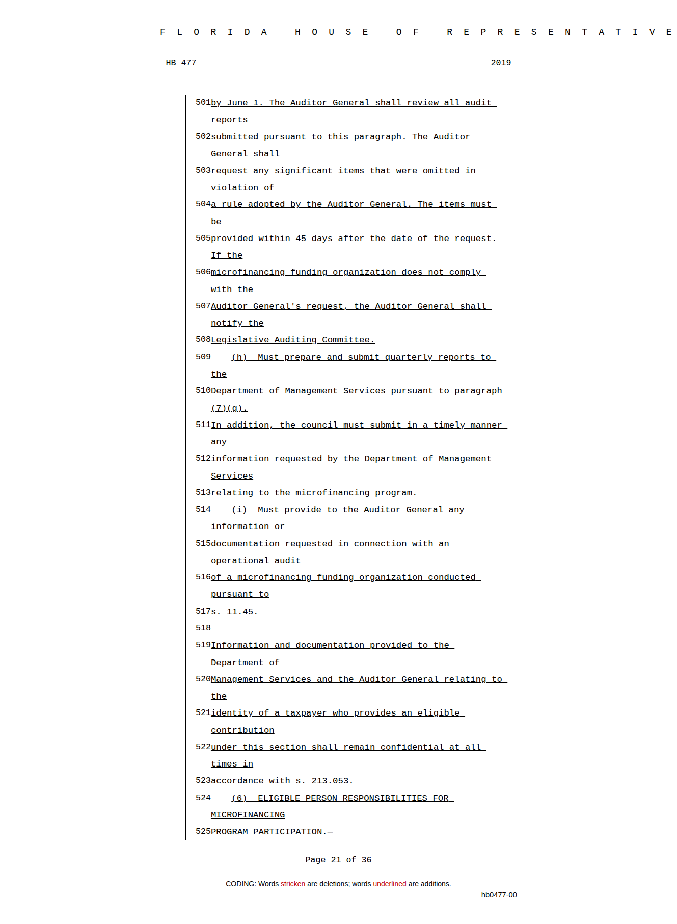F L O R I D A H O U S E O F R E P R E S E N T A T I V E S
HB 477 2019
| 501 | by June 1. The Auditor General shall review all audit reports |
| 502 | submitted pursuant to this paragraph. The Auditor General shall |
| 503 | request any significant items that were omitted in violation of |
| 504 | a rule adopted by the Auditor General. The items must be |
| 505 | provided within 45 days after the date of the request. If the |
| 506 | microfinancing funding organization does not comply with the |
| 507 | Auditor General's request, the Auditor General shall notify the |
| 508 | Legislative Auditing Committee. |
| 509 | (h) Must prepare and submit quarterly reports to the |
| 510 | Department of Management Services pursuant to paragraph (7)(g). |
| 511 | In addition, the council must submit in a timely manner any |
| 512 | information requested by the Department of Management Services |
| 513 | relating to the microfinancing program. |
| 514 | (i) Must provide to the Auditor General any information or |
| 515 | documentation requested in connection with an operational audit |
| 516 | of a microfinancing funding organization conducted pursuant to |
| 517 | s. 11.45. |
| 518 | |
| 519 | Information and documentation provided to the Department of |
| 520 | Management Services and the Auditor General relating to the |
| 521 | identity of a taxpayer who provides an eligible contribution |
| 522 | under this section shall remain confidential at all times in |
| 523 | accordance with s. 213.053. |
| 524 | (6) ELIGIBLE PERSON RESPONSIBILITIES FOR MICROFINANCING |
| 525 | PROGRAM PARTICIPATION.— |
Page 21 of 36
CODING: Words stricken are deletions; words underlined are additions.
hb0477-00